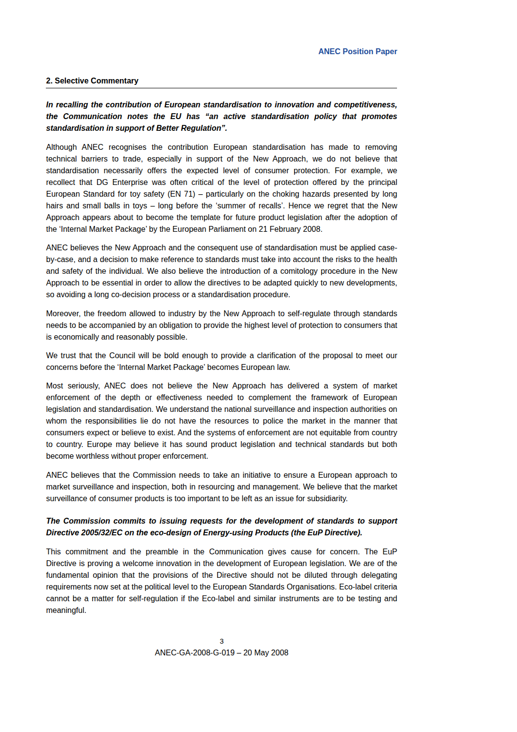ANEC Position Paper
2. Selective Commentary
In recalling the contribution of European standardisation to innovation and competitiveness, the Communication notes the EU has “an active standardisation policy that promotes standardisation in support of Better Regulation”.
Although ANEC recognises the contribution European standardisation has made to removing technical barriers to trade, especially in support of the New Approach, we do not believe that standardisation necessarily offers the expected level of consumer protection. For example, we recollect that DG Enterprise was often critical of the level of protection offered by the principal European Standard for toy safety (EN 71) – particularly on the choking hazards presented by long hairs and small balls in toys – long before the ‘summer of recalls’. Hence we regret that the New Approach appears about to become the template for future product legislation after the adoption of the ‘Internal Market Package’ by the European Parliament on 21 February 2008.
ANEC believes the New Approach and the consequent use of standardisation must be applied case-by-case, and a decision to make reference to standards must take into account the risks to the health and safety of the individual. We also believe the introduction of a comitology procedure in the New Approach to be essential in order to allow the directives to be adapted quickly to new developments, so avoiding a long co-decision process or a standardisation procedure.
Moreover, the freedom allowed to industry by the New Approach to self-regulate through standards needs to be accompanied by an obligation to provide the highest level of protection to consumers that is economically and reasonably possible.
We trust that the Council will be bold enough to provide a clarification of the proposal to meet our concerns before the ‘Internal Market Package’ becomes European law.
Most seriously, ANEC does not believe the New Approach has delivered a system of market enforcement of the depth or effectiveness needed to complement the framework of European legislation and standardisation. We understand the national surveillance and inspection authorities on whom the responsibilities lie do not have the resources to police the market in the manner that consumers expect or believe to exist. And the systems of enforcement are not equitable from country to country. Europe may believe it has sound product legislation and technical standards but both become worthless without proper enforcement.
ANEC believes that the Commission needs to take an initiative to ensure a European approach to market surveillance and inspection, both in resourcing and management. We believe that the market surveillance of consumer products is too important to be left as an issue for subsidiarity.
The Commission commits to issuing requests for the development of standards to support Directive 2005/32/EC on the eco-design of Energy-using Products (the EuP Directive).
This commitment and the preamble in the Communication gives cause for concern. The EuP Directive is proving a welcome innovation in the development of European legislation. We are of the fundamental opinion that the provisions of the Directive should not be diluted through delegating requirements now set at the political level to the European Standards Organisations. Eco-label criteria cannot be a matter for self-regulation if the Eco-label and similar instruments are to be testing and meaningful.
3
ANEC-GA-2008-G-019 – 20 May 2008